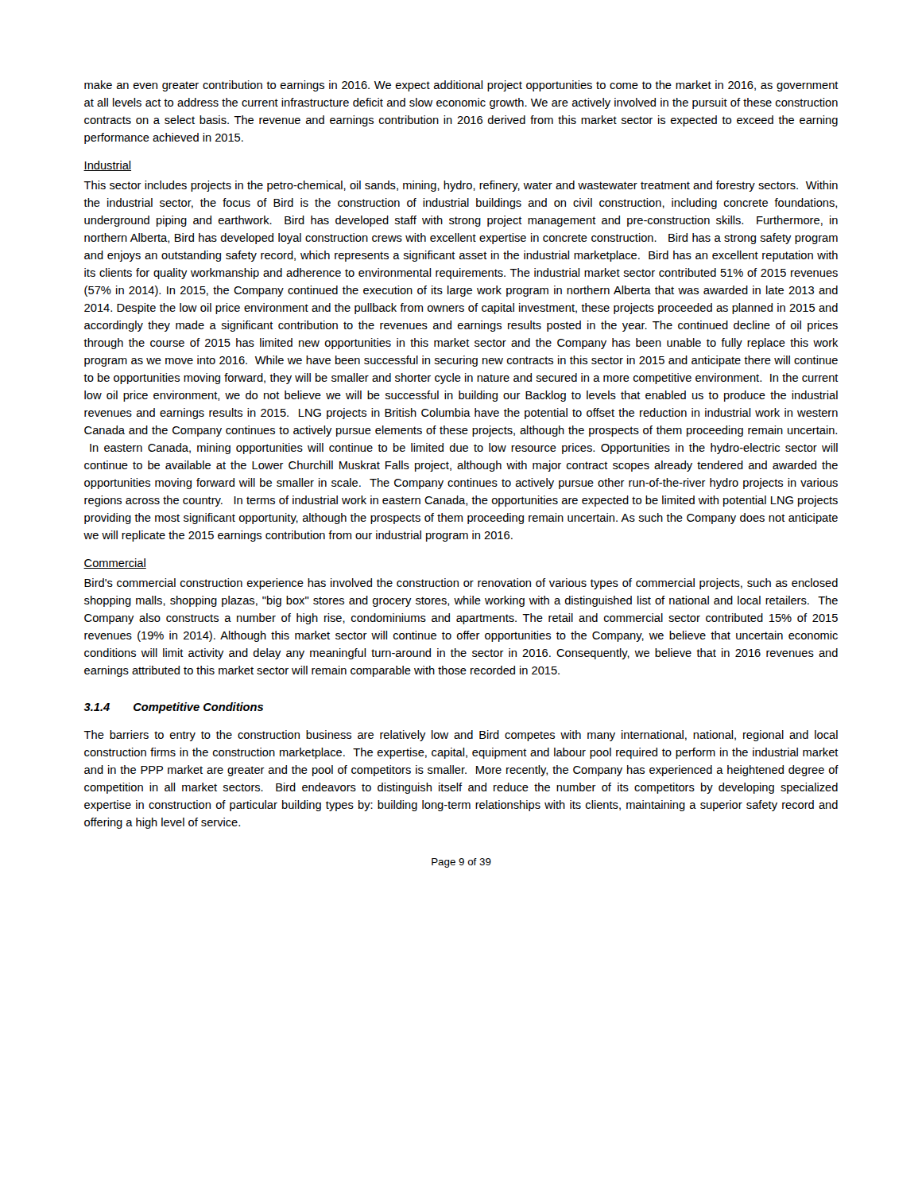make an even greater contribution to earnings in 2016. We expect additional project opportunities to come to the market in 2016, as government at all levels act to address the current infrastructure deficit and slow economic growth. We are actively involved in the pursuit of these construction contracts on a select basis. The revenue and earnings contribution in 2016 derived from this market sector is expected to exceed the earning performance achieved in 2015.
Industrial
This sector includes projects in the petro-chemical, oil sands, mining, hydro, refinery, water and wastewater treatment and forestry sectors. Within the industrial sector, the focus of Bird is the construction of industrial buildings and on civil construction, including concrete foundations, underground piping and earthwork. Bird has developed staff with strong project management and pre-construction skills. Furthermore, in northern Alberta, Bird has developed loyal construction crews with excellent expertise in concrete construction. Bird has a strong safety program and enjoys an outstanding safety record, which represents a significant asset in the industrial marketplace. Bird has an excellent reputation with its clients for quality workmanship and adherence to environmental requirements. The industrial market sector contributed 51% of 2015 revenues (57% in 2014). In 2015, the Company continued the execution of its large work program in northern Alberta that was awarded in late 2013 and 2014. Despite the low oil price environment and the pullback from owners of capital investment, these projects proceeded as planned in 2015 and accordingly they made a significant contribution to the revenues and earnings results posted in the year. The continued decline of oil prices through the course of 2015 has limited new opportunities in this market sector and the Company has been unable to fully replace this work program as we move into 2016. While we have been successful in securing new contracts in this sector in 2015 and anticipate there will continue to be opportunities moving forward, they will be smaller and shorter cycle in nature and secured in a more competitive environment. In the current low oil price environment, we do not believe we will be successful in building our Backlog to levels that enabled us to produce the industrial revenues and earnings results in 2015. LNG projects in British Columbia have the potential to offset the reduction in industrial work in western Canada and the Company continues to actively pursue elements of these projects, although the prospects of them proceeding remain uncertain. In eastern Canada, mining opportunities will continue to be limited due to low resource prices. Opportunities in the hydro-electric sector will continue to be available at the Lower Churchill Muskrat Falls project, although with major contract scopes already tendered and awarded the opportunities moving forward will be smaller in scale. The Company continues to actively pursue other run-of-the-river hydro projects in various regions across the country. In terms of industrial work in eastern Canada, the opportunities are expected to be limited with potential LNG projects providing the most significant opportunity, although the prospects of them proceeding remain uncertain. As such the Company does not anticipate we will replicate the 2015 earnings contribution from our industrial program in 2016.
Commercial
Bird's commercial construction experience has involved the construction or renovation of various types of commercial projects, such as enclosed shopping malls, shopping plazas, "big box" stores and grocery stores, while working with a distinguished list of national and local retailers. The Company also constructs a number of high rise, condominiums and apartments. The retail and commercial sector contributed 15% of 2015 revenues (19% in 2014). Although this market sector will continue to offer opportunities to the Company, we believe that uncertain economic conditions will limit activity and delay any meaningful turn-around in the sector in 2016. Consequently, we believe that in 2016 revenues and earnings attributed to this market sector will remain comparable with those recorded in 2015.
3.1.4 Competitive Conditions
The barriers to entry to the construction business are relatively low and Bird competes with many international, national, regional and local construction firms in the construction marketplace. The expertise, capital, equipment and labour pool required to perform in the industrial market and in the PPP market are greater and the pool of competitors is smaller. More recently, the Company has experienced a heightened degree of competition in all market sectors. Bird endeavors to distinguish itself and reduce the number of its competitors by developing specialized expertise in construction of particular building types by: building long-term relationships with its clients, maintaining a superior safety record and offering a high level of service.
Page 9 of 39